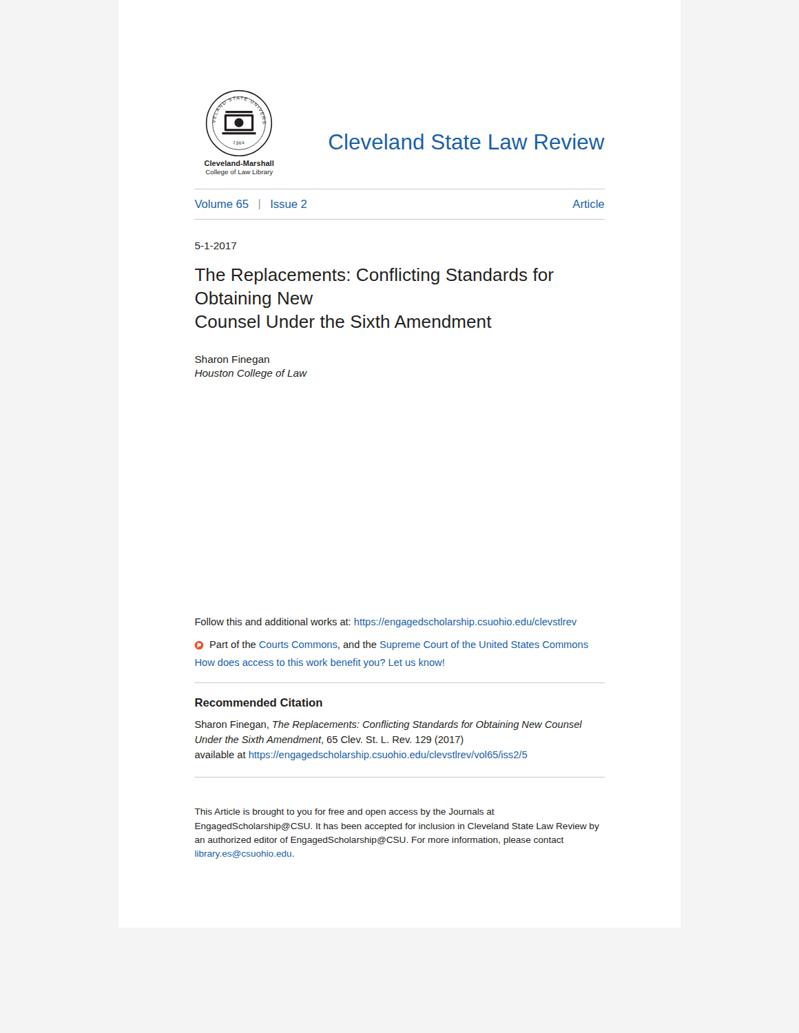CLEVELAND STATE UNIVERSITY 1964
Cleveland-Marshall
College of Law Library
Cleveland State Law Review
Volume 65 | Issue 2
Article
5-1-2017
The Replacements: Conflicting Standards for Obtaining New
Counsel Under the Sixth Amendment
Sharon Finegan
Houston College of Law
Follow this and additional works at: https://engagedscholarship.csuohio.edu/clevstlrev
Part of the Courts Commons, and the Supreme Court of the United States Commons
How does access to this work benefit you? Let us know!
Recommended Citation
Sharon Finegan, The Replacements: Conflicting Standards for Obtaining New Counsel Under the Sixth Amendment, 65 Clev. St. L. Rev. 129 (2017)
available at https://engagedscholarship.csuohio.edu/clevstlrev/vol65/iss2/5
This Article is brought to you for free and open access by the Journals at EngagedScholarship@CSU. It has been accepted for inclusion in Cleveland State Law Review by an authorized editor of EngagedScholarship@CSU. For more information, please contact library.es@csuohio.edu.